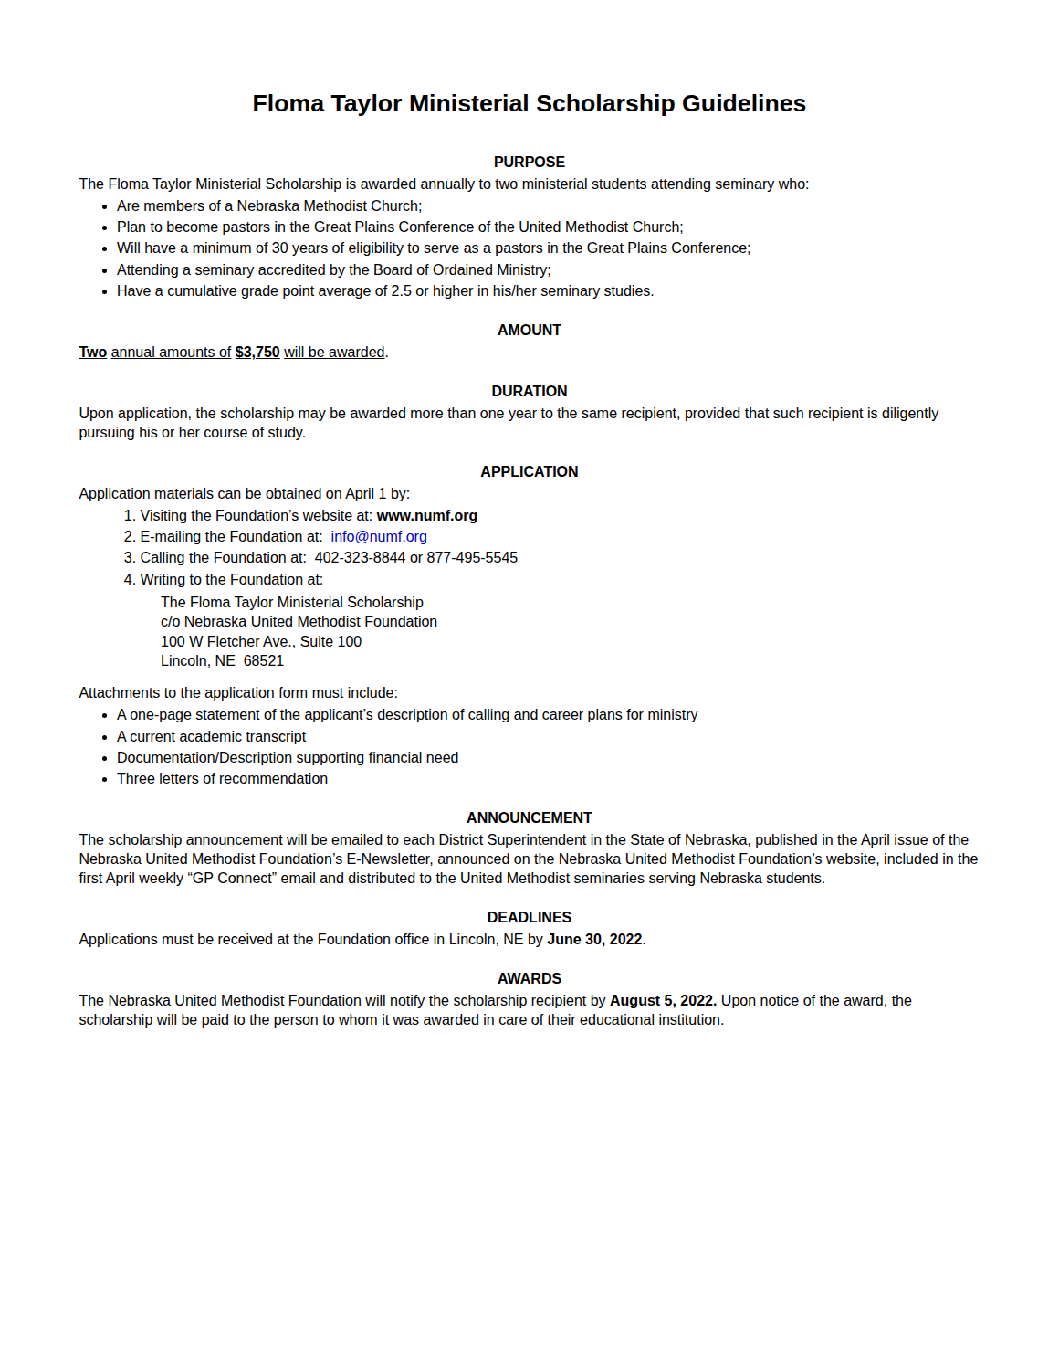Floma Taylor Ministerial Scholarship Guidelines
Purpose
The Floma Taylor Ministerial Scholarship is awarded annually to two ministerial students attending seminary who:
Are members of a Nebraska Methodist Church;
Plan to become pastors in the Great Plains Conference of the United Methodist Church;
Will have a minimum of 30 years of eligibility to serve as a pastors in the Great Plains Conference;
Attending a seminary accredited by the Board of Ordained Ministry;
Have a cumulative grade point average of 2.5 or higher in his/her seminary studies.
Amount
Two annual amounts of $3,750 will be awarded.
Duration
Upon application, the scholarship may be awarded more than one year to the same recipient, provided that such recipient is diligently pursuing his or her course of study.
Application
Application materials can be obtained on April 1 by:
Visiting the Foundation’s website at: www.numf.org
E-mailing the Foundation at: info@numf.org
Calling the Foundation at: 402-323-8844 or 877-495-5545
Writing to the Foundation at:
The Floma Taylor Ministerial Scholarship
c/o Nebraska United Methodist Foundation
100 W Fletcher Ave., Suite 100
Lincoln, NE 68521
Attachments to the application form must include:
A one-page statement of the applicant’s description of calling and career plans for ministry
A current academic transcript
Documentation/Description supporting financial need
Three letters of recommendation
Announcement
The scholarship announcement will be emailed to each District Superintendent in the State of Nebraska, published in the April issue of the Nebraska United Methodist Foundation’s E-Newsletter, announced on the Nebraska United Methodist Foundation’s website, included in the first April weekly “GP Connect” email and distributed to the United Methodist seminaries serving Nebraska students.
Deadlines
Applications must be received at the Foundation office in Lincoln, NE by June 30, 2022.
Awards
The Nebraska United Methodist Foundation will notify the scholarship recipient by August 5, 2022. Upon notice of the award, the scholarship will be paid to the person to whom it was awarded in care of their educational institution.